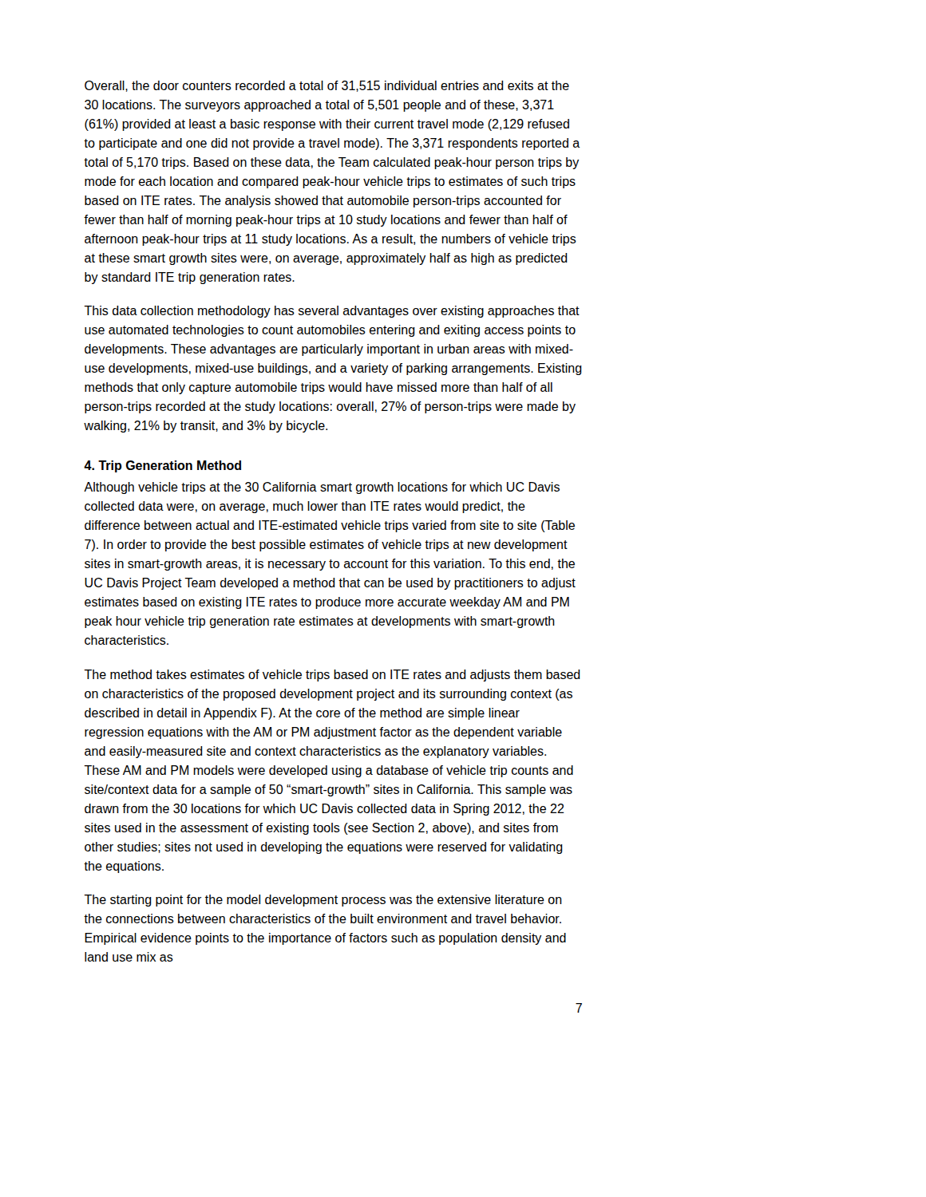Overall, the door counters recorded a total of 31,515 individual entries and exits at the 30 locations. The surveyors approached a total of 5,501 people and of these, 3,371 (61%) provided at least a basic response with their current travel mode (2,129 refused to participate and one did not provide a travel mode). The 3,371 respondents reported a total of 5,170 trips. Based on these data, the Team calculated peak-hour person trips by mode for each location and compared peak-hour vehicle trips to estimates of such trips based on ITE rates. The analysis showed that automobile person-trips accounted for fewer than half of morning peak-hour trips at 10 study locations and fewer than half of afternoon peak-hour trips at 11 study locations. As a result, the numbers of vehicle trips at these smart growth sites were, on average, approximately half as high as predicted by standard ITE trip generation rates.
This data collection methodology has several advantages over existing approaches that use automated technologies to count automobiles entering and exiting access points to developments. These advantages are particularly important in urban areas with mixed-use developments, mixed-use buildings, and a variety of parking arrangements. Existing methods that only capture automobile trips would have missed more than half of all person-trips recorded at the study locations: overall, 27% of person-trips were made by walking, 21% by transit, and 3% by bicycle.
4. Trip Generation Method
Although vehicle trips at the 30 California smart growth locations for which UC Davis collected data were, on average, much lower than ITE rates would predict, the difference between actual and ITE-estimated vehicle trips varied from site to site (Table 7). In order to provide the best possible estimates of vehicle trips at new development sites in smart-growth areas, it is necessary to account for this variation. To this end, the UC Davis Project Team developed a method that can be used by practitioners to adjust estimates based on existing ITE rates to produce more accurate weekday AM and PM peak hour vehicle trip generation rate estimates at developments with smart-growth characteristics.
The method takes estimates of vehicle trips based on ITE rates and adjusts them based on characteristics of the proposed development project and its surrounding context (as described in detail in Appendix F). At the core of the method are simple linear regression equations with the AM or PM adjustment factor as the dependent variable and easily-measured site and context characteristics as the explanatory variables. These AM and PM models were developed using a database of vehicle trip counts and site/context data for a sample of 50 “smart-growth” sites in California. This sample was drawn from the 30 locations for which UC Davis collected data in Spring 2012, the 22 sites used in the assessment of existing tools (see Section 2, above), and sites from other studies; sites not used in developing the equations were reserved for validating the equations.
The starting point for the model development process was the extensive literature on the connections between characteristics of the built environment and travel behavior. Empirical evidence points to the importance of factors such as population density and land use mix as
7